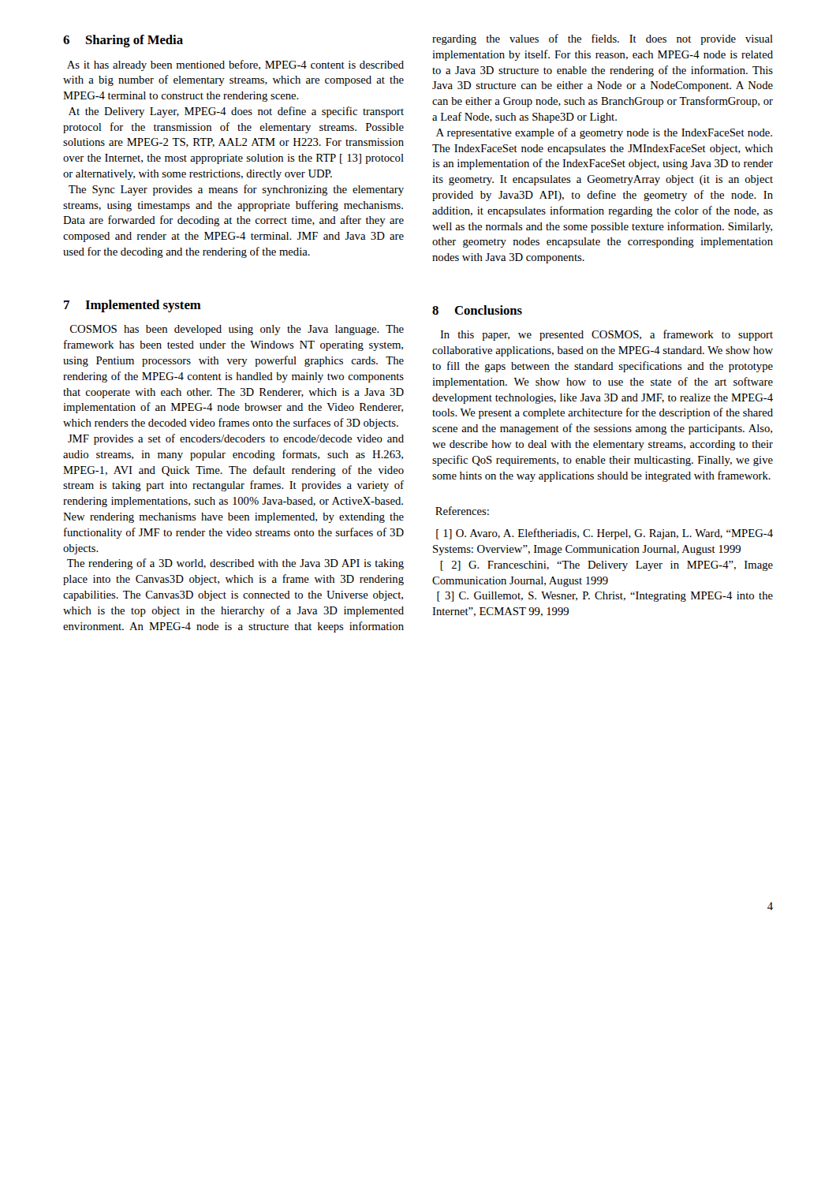6 Sharing of Media
As it has already been mentioned before, MPEG-4 content is described with a big number of elementary streams, which are composed at the MPEG-4 terminal to construct the rendering scene.
At the Delivery Layer, MPEG-4 does not define a specific transport protocol for the transmission of the elementary streams. Possible solutions are MPEG-2 TS, RTP, AAL2 ATM or H223. For transmission over the Internet, the most appropriate solution is the RTP [ 13] protocol or alternatively, with some restrictions, directly over UDP.
The Sync Layer provides a means for synchronizing the elementary streams, using timestamps and the appropriate buffering mechanisms. Data are forwarded for decoding at the correct time, and after they are composed and render at the MPEG-4 terminal. JMF and Java 3D are used for the decoding and the rendering of the media.
7 Implemented system
COSMOS has been developed using only the Java language. The framework has been tested under the Windows NT operating system, using Pentium processors with very powerful graphics cards. The rendering of the MPEG-4 content is handled by mainly two components that cooperate with each other. The 3D Renderer, which is a Java 3D implementation of an MPEG-4 node browser and the Video Renderer, which renders the decoded video frames onto the surfaces of 3D objects.
JMF provides a set of encoders/decoders to encode/decode video and audio streams, in many popular encoding formats, such as H.263, MPEG-1, AVI and Quick Time. The default rendering of the video stream is taking part into rectangular frames. It provides a variety of rendering implementations, such as 100% Java-based, or ActiveX-based. New rendering mechanisms have been implemented, by extending the functionality of JMF to render the video streams onto the surfaces of 3D objects.
The rendering of a 3D world, described with the Java 3D API is taking place into the Canvas3D object, which is a frame with 3D rendering capabilities. The Canvas3D object is connected to the Universe object, which is the top object in the hierarchy of a Java 3D implemented environment. An MPEG-4 node is a structure that keeps information regarding the values of the fields. It does not provide visual implementation by itself. For this reason, each MPEG-4 node is related to a Java 3D structure to enable the rendering of the information. This Java 3D structure can be either a Node or a NodeComponent. A Node can be either a Group node, such as BranchGroup or TransformGroup, or a Leaf Node, such as Shape3D or Light.
A representative example of a geometry node is the IndexFaceSet node. The IndexFaceSet node encapsulates the JMIndexFaceSet object, which is an implementation of the IndexFaceSet object, using Java 3D to render its geometry. It encapsulates a GeometryArray object (it is an object provided by Java3D API), to define the geometry of the node. In addition, it encapsulates information regarding the color of the node, as well as the normals and the some possible texture information. Similarly, other geometry nodes encapsulate the corresponding implementation nodes with Java 3D components.
8 Conclusions
In this paper, we presented COSMOS, a framework to support collaborative applications, based on the MPEG-4 standard. We show how to fill the gaps between the standard specifications and the prototype implementation. We show how to use the state of the art software development technologies, like Java 3D and JMF, to realize the MPEG-4 tools. We present a complete architecture for the description of the shared scene and the management of the sessions among the participants. Also, we describe how to deal with the elementary streams, according to their specific QoS requirements, to enable their multicasting. Finally, we give some hints on the way applications should be integrated with framework.
References:
[ 1] O. Avaro, A. Eleftheriadis, C. Herpel, G. Rajan, L. Ward, “MPEG-4 Systems: Overview”, Image Communication Journal, August 1999
[ 2] G. Franceschini, “The Delivery Layer in MPEG-4”, Image Communication Journal, August 1999
[ 3] C. Guillemot, S. Wesner, P. Christ, “Integrating MPEG-4 into the Internet”, ECMAST 99, 1999
4